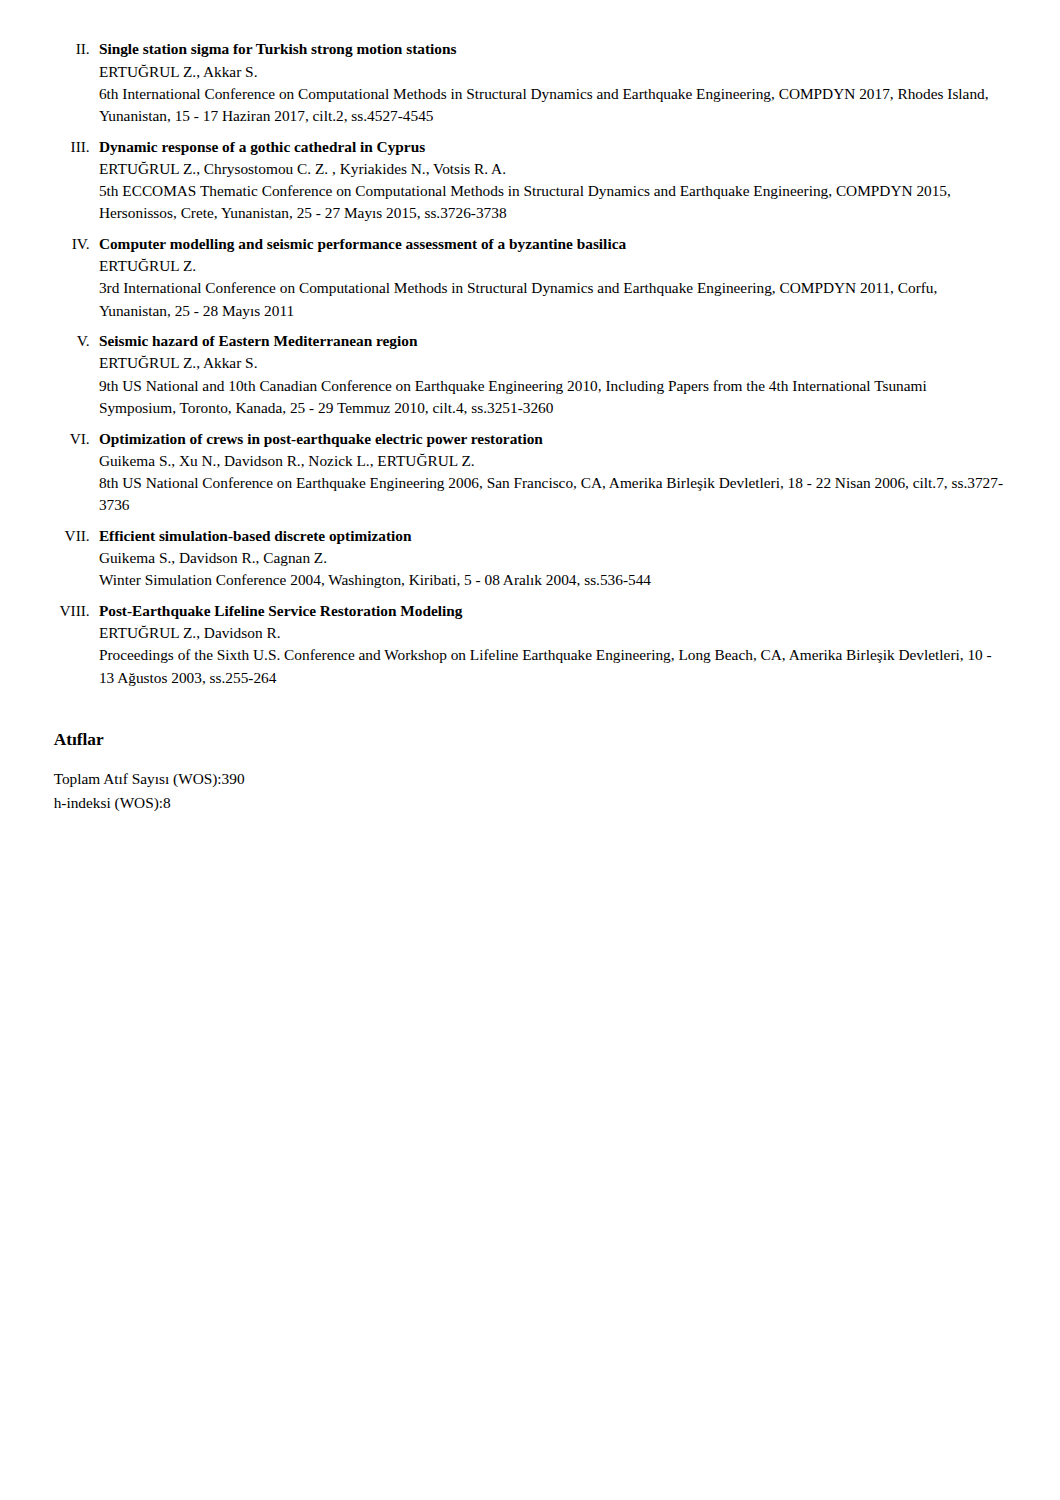Single station sigma for Turkish strong motion stations ERTUĞRUL Z., Akkar S. 6th International Conference on Computational Methods in Structural Dynamics and Earthquake Engineering, COMPDYN 2017, Rhodes Island, Yunanistan, 15 - 17 Haziran 2017, cilt.2, ss.4527-4545
Dynamic response of a gothic cathedral in Cyprus ERTUĞRUL Z., Chrysostomou C. Z. , Kyriakides N., Votsis R. A. 5th ECCOMAS Thematic Conference on Computational Methods in Structural Dynamics and Earthquake Engineering, COMPDYN 2015, Hersonissos, Crete, Yunanistan, 25 - 27 Mayıs 2015, ss.3726-3738
Computer modelling and seismic performance assessment of a byzantine basilica ERTUĞRUL Z. 3rd International Conference on Computational Methods in Structural Dynamics and Earthquake Engineering, COMPDYN 2011, Corfu, Yunanistan, 25 - 28 Mayıs 2011
Seismic hazard of Eastern Mediterranean region ERTUĞRUL Z., Akkar S. 9th US National and 10th Canadian Conference on Earthquake Engineering 2010, Including Papers from the 4th International Tsunami Symposium, Toronto, Kanada, 25 - 29 Temmuz 2010, cilt.4, ss.3251-3260
Optimization of crews in post-earthquake electric power restoration Guikema S., Xu N., Davidson R., Nozick L., ERTUĞRUL Z. 8th US National Conference on Earthquake Engineering 2006, San Francisco, CA, Amerika Birleşik Devletleri, 18 - 22 Nisan 2006, cilt.7, ss.3727-3736
Efficient simulation-based discrete optimization Guikema S., Davidson R., Cagnan Z. Winter Simulation Conference 2004, Washington, Kiribati, 5 - 08 Aralık 2004, ss.536-544
Post-Earthquake Lifeline Service Restoration Modeling ERTUĞRUL Z., Davidson R. Proceedings of the Sixth U.S. Conference and Workshop on Lifeline Earthquake Engineering, Long Beach, CA, Amerika Birleşik Devletleri, 10 - 13 Ağustos 2003, ss.255-264
Atıflar
Toplam Atıf Sayısı (WOS):390
h-indeksi (WOS):8